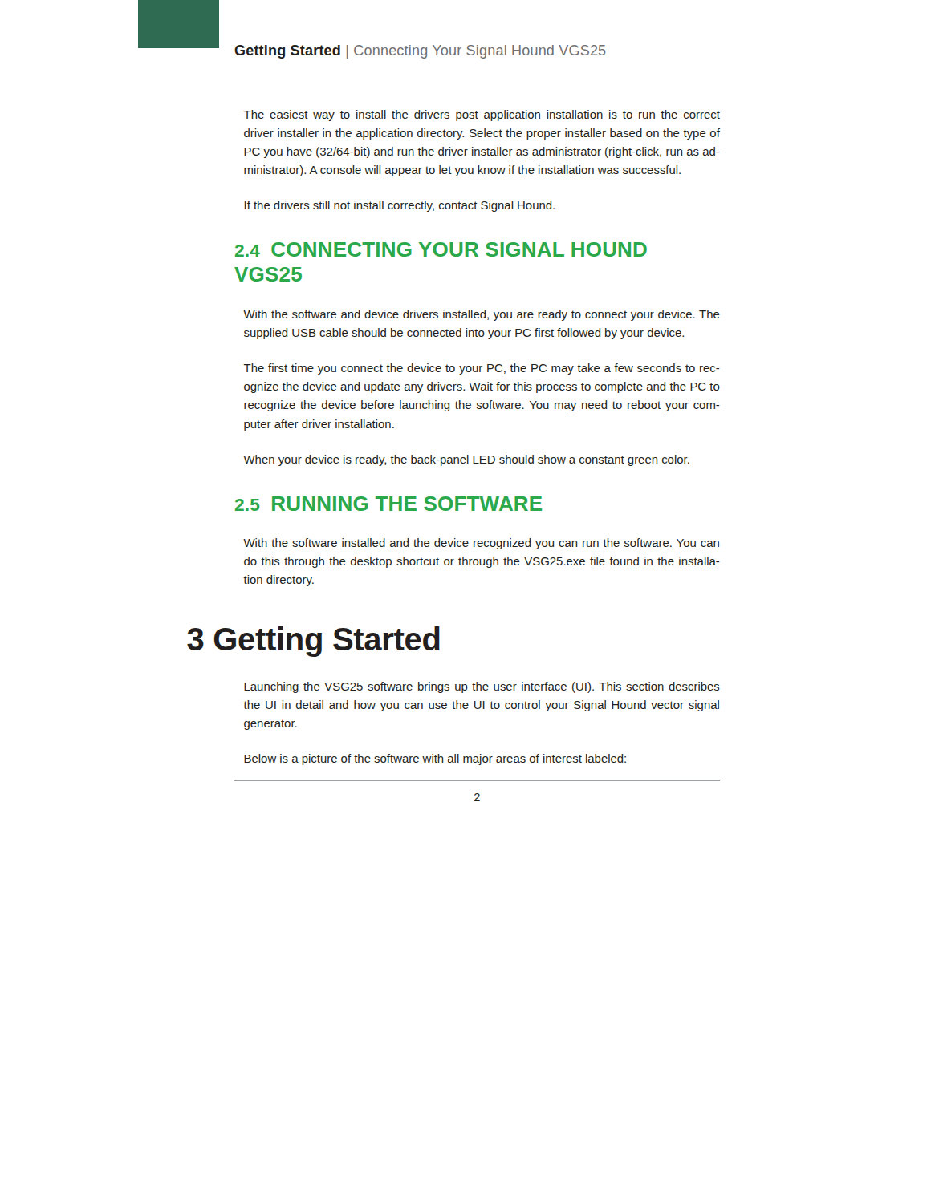Getting Started | Connecting Your Signal Hound VGS25
The easiest way to install the drivers post application installation is to run the correct driver installer in the application directory. Select the proper installer based on the type of PC you have (32/64-bit) and run the driver installer as administrator (right-click, run as administrator). A console will appear to let you know if the installation was successful.
If the drivers still not install correctly, contact Signal Hound.
2.4 CONNECTING YOUR SIGNAL HOUND VGS25
With the software and device drivers installed, you are ready to connect your device. The supplied USB cable should be connected into your PC first followed by your device.
The first time you connect the device to your PC, the PC may take a few seconds to recognize the device and update any drivers. Wait for this process to complete and the PC to recognize the device before launching the software. You may need to reboot your computer after driver installation.
When your device is ready, the back-panel LED should show a constant green color.
2.5 RUNNING THE SOFTWARE
With the software installed and the device recognized you can run the software. You can do this through the desktop shortcut or through the VSG25.exe file found in the installation directory.
3 Getting Started
Launching the VSG25 software brings up the user interface (UI). This section describes the UI in detail and how you can use the UI to control your Signal Hound vector signal generator.
Below is a picture of the software with all major areas of interest labeled:
2